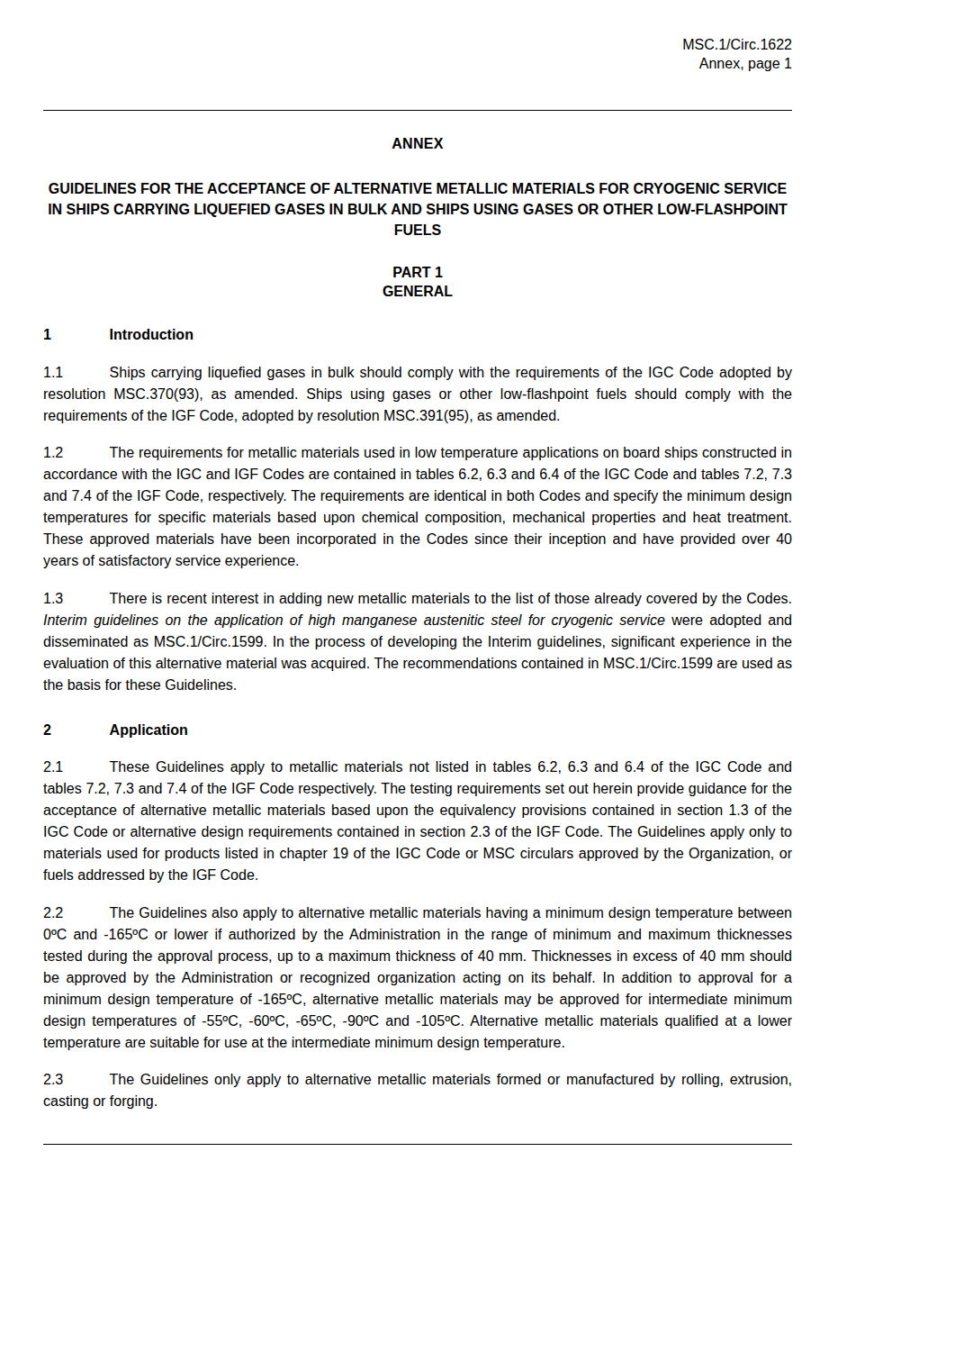MSC.1/Circ.1622
Annex, page 1
ANNEX
GUIDELINES FOR THE ACCEPTANCE OF ALTERNATIVE METALLIC MATERIALS FOR CRYOGENIC SERVICE IN SHIPS CARRYING LIQUEFIED GASES IN BULK AND SHIPS USING GASES OR OTHER LOW-FLASHPOINT FUELS
PART 1 GENERAL
1 Introduction
1.1 Ships carrying liquefied gases in bulk should comply with the requirements of the IGC Code adopted by resolution MSC.370(93), as amended. Ships using gases or other low-flashpoint fuels should comply with the requirements of the IGF Code, adopted by resolution MSC.391(95), as amended.
1.2 The requirements for metallic materials used in low temperature applications on board ships constructed in accordance with the IGC and IGF Codes are contained in tables 6.2, 6.3 and 6.4 of the IGC Code and tables 7.2, 7.3 and 7.4 of the IGF Code, respectively. The requirements are identical in both Codes and specify the minimum design temperatures for specific materials based upon chemical composition, mechanical properties and heat treatment. These approved materials have been incorporated in the Codes since their inception and have provided over 40 years of satisfactory service experience.
1.3 There is recent interest in adding new metallic materials to the list of those already covered by the Codes. Interim guidelines on the application of high manganese austenitic steel for cryogenic service were adopted and disseminated as MSC.1/Circ.1599. In the process of developing the Interim guidelines, significant experience in the evaluation of this alternative material was acquired. The recommendations contained in MSC.1/Circ.1599 are used as the basis for these Guidelines.
2 Application
2.1 These Guidelines apply to metallic materials not listed in tables 6.2, 6.3 and 6.4 of the IGC Code and tables 7.2, 7.3 and 7.4 of the IGF Code respectively. The testing requirements set out herein provide guidance for the acceptance of alternative metallic materials based upon the equivalency provisions contained in section 1.3 of the IGC Code or alternative design requirements contained in section 2.3 of the IGF Code. The Guidelines apply only to materials used for products listed in chapter 19 of the IGC Code or MSC circulars approved by the Organization, or fuels addressed by the IGF Code.
2.2 The Guidelines also apply to alternative metallic materials having a minimum design temperature between 0ºC and -165ºC or lower if authorized by the Administration in the range of minimum and maximum thicknesses tested during the approval process, up to a maximum thickness of 40 mm. Thicknesses in excess of 40 mm should be approved by the Administration or recognized organization acting on its behalf. In addition to approval for a minimum design temperature of -165ºC, alternative metallic materials may be approved for intermediate minimum design temperatures of -55ºC, -60ºC, -65ºC, -90ºC and -105ºC. Alternative metallic materials qualified at a lower temperature are suitable for use at the intermediate minimum design temperature.
2.3 The Guidelines only apply to alternative metallic materials formed or manufactured by rolling, extrusion, casting or forging.